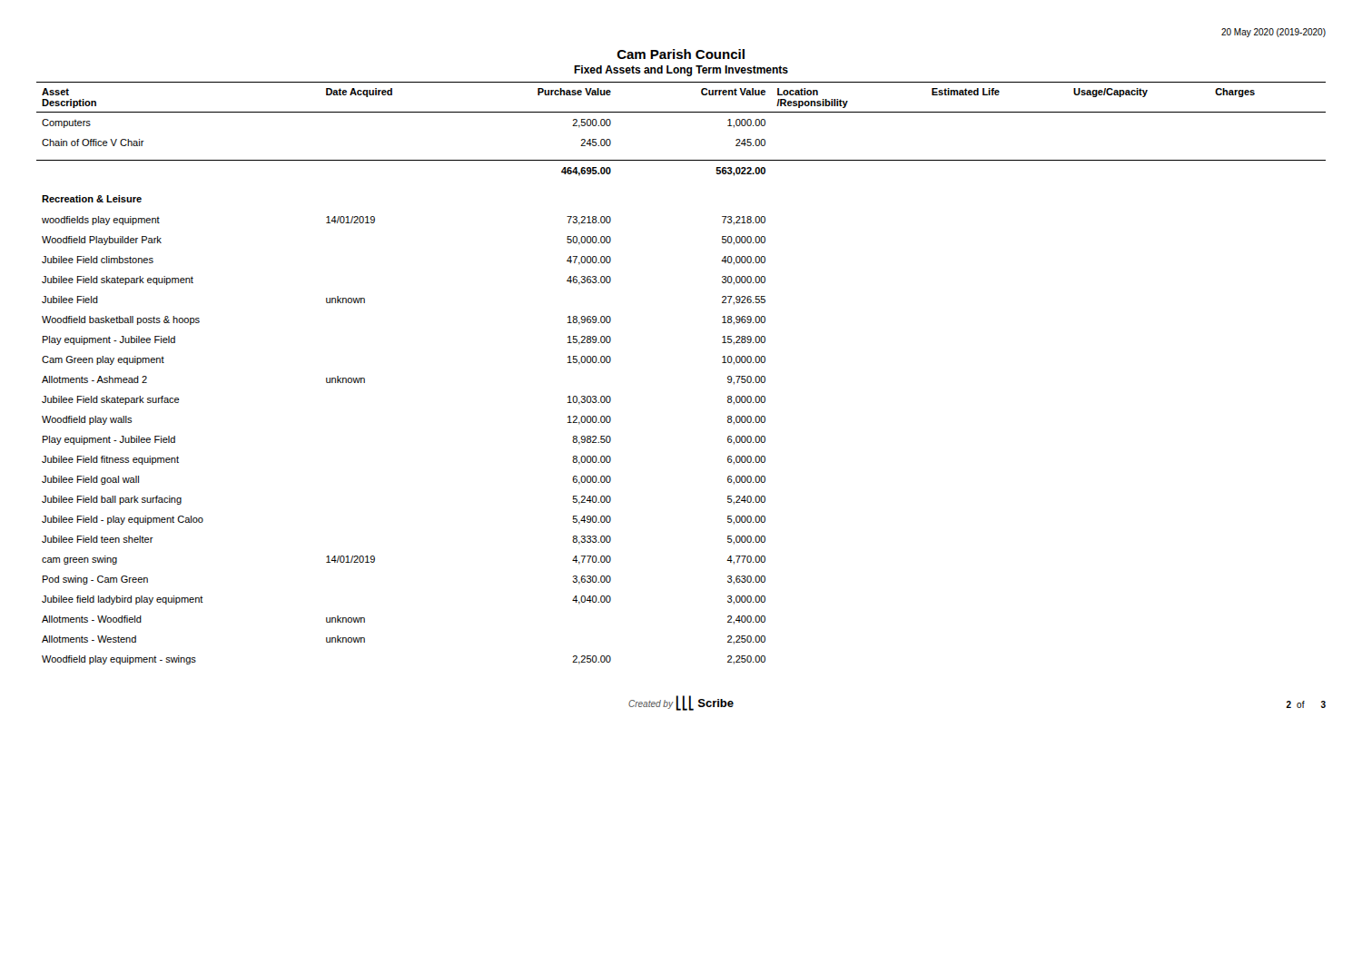20 May 2020 (2019-2020)
Cam Parish Council
Fixed Assets and Long Term Investments
| Asset Description | Date Acquired | Purchase Value | Current Value | Location /Responsibility | Estimated Life | Usage/Capacity | Charges |
| --- | --- | --- | --- | --- | --- | --- | --- |
| Computers | | 2,500.00 | 1,000.00 | | | | |
| Chain of Office V Chair | | 245.00 | 245.00 | | | | |
| | | 464,695.00 | 563,022.00 | | | | |
| Recreation & Leisure |
| woodfields play equipment | 14/01/2019 | 73,218.00 | 73,218.00 | | | | |
| Woodfield Playbuilder Park | | 50,000.00 | 50,000.00 | | | | |
| Jubilee Field climbstones | | 47,000.00 | 40,000.00 | | | | |
| Jubilee Field skatepark equipment | | 46,363.00 | 30,000.00 | | | | |
| Jubilee Field | unknown | | 27,926.55 | | | | |
| Woodfield basketball posts & hoops | | 18,969.00 | 18,969.00 | | | | |
| Play equipment - Jubilee Field | | 15,289.00 | 15,289.00 | | | | |
| Cam Green play equipment | | 15,000.00 | 10,000.00 | | | | |
| Allotments - Ashmead 2 | unknown | | 9,750.00 | | | | |
| Jubilee Field skatepark surface | | 10,303.00 | 8,000.00 | | | | |
| Woodfield play walls | | 12,000.00 | 8,000.00 | | | | |
| Play equipment - Jubilee Field | | 8,982.50 | 6,000.00 | | | | |
| Jubilee Field fitness equipment | | 8,000.00 | 6,000.00 | | | | |
| Jubilee Field goal wall | | 6,000.00 | 6,000.00 | | | | |
| Jubilee Field ball park surfacing | | 5,240.00 | 5,240.00 | | | | |
| Jubilee Field - play equipment Caloo | | 5,490.00 | 5,000.00 | | | | |
| Jubilee Field teen shelter | | 8,333.00 | 5,000.00 | | | | |
| cam green swing | 14/01/2019 | 4,770.00 | 4,770.00 | | | | |
| Pod swing - Cam Green | | 3,630.00 | 3,630.00 | | | | |
| Jubilee field ladybird play equipment | | 4,040.00 | 3,000.00 | | | | |
| Allotments - Woodfield | unknown | | 2,400.00 | | | | |
| Allotments - Westend | unknown | | 2,250.00 | | | | |
| Woodfield play equipment - swings | | 2,250.00 | 2,250.00 | | | | |
Created by ⎣⎣⎣ Scribe
2of3